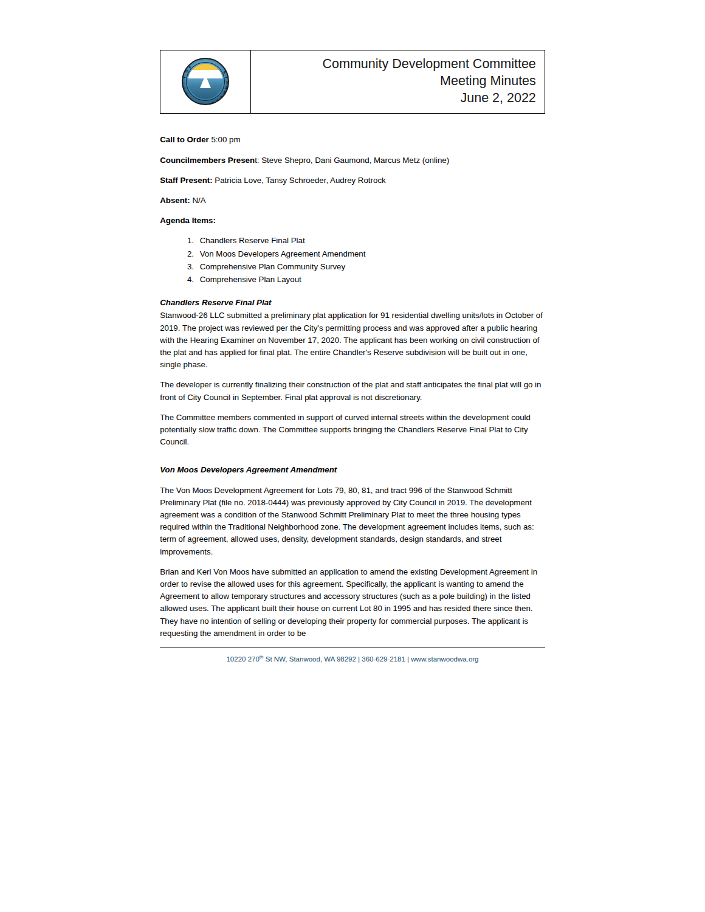C I T Y O F S T A N W O O D
Community Development Committee
Meeting Minutes
June 2, 2022
Call to Order 5:00 pm
Councilmembers Present: Steve Shepro, Dani Gaumond, Marcus Metz (online)
Staff Present: Patricia Love, Tansy Schroeder, Audrey Rotrock
Absent: N/A
Agenda Items:
Chandlers Reserve Final Plat
Von Moos Developers Agreement Amendment
Comprehensive Plan Community Survey
Comprehensive Plan Layout
Chandlers Reserve Final Plat
Stanwood-26 LLC submitted a preliminary plat application for 91 residential dwelling units/lots in October of 2019. The project was reviewed per the City's permitting process and was approved after a public hearing with the Hearing Examiner on November 17, 2020. The applicant has been working on civil construction of the plat and has applied for final plat. The entire Chandler's Reserve subdivision will be built out in one, single phase.
The developer is currently finalizing their construction of the plat and staff anticipates the final plat will go in front of City Council in September. Final plat approval is not discretionary.
The Committee members commented in support of curved internal streets within the development could potentially slow traffic down. The Committee supports bringing the Chandlers Reserve Final Plat to City Council.
Von Moos Developers Agreement Amendment
The Von Moos Development Agreement for Lots 79, 80, 81, and tract 996 of the Stanwood Schmitt Preliminary Plat (file no. 2018-0444) was previously approved by City Council in 2019. The development agreement was a condition of the Stanwood Schmitt Preliminary Plat to meet the three housing types required within the Traditional Neighborhood zone. The development agreement includes items, such as: term of agreement, allowed uses, density, development standards, design standards, and street improvements.
Brian and Keri Von Moos have submitted an application to amend the existing Development Agreement in order to revise the allowed uses for this agreement. Specifically, the applicant is wanting to amend the Agreement to allow temporary structures and accessory structures (such as a pole building) in the listed allowed uses. The applicant built their house on current Lot 80 in 1995 and has resided there since then. They have no intention of selling or developing their property for commercial purposes. The applicant is requesting the amendment in order to be
10220 270th St NW, Stanwood, WA 98292 | 360-629-2181 | www.stanwoodwa.org